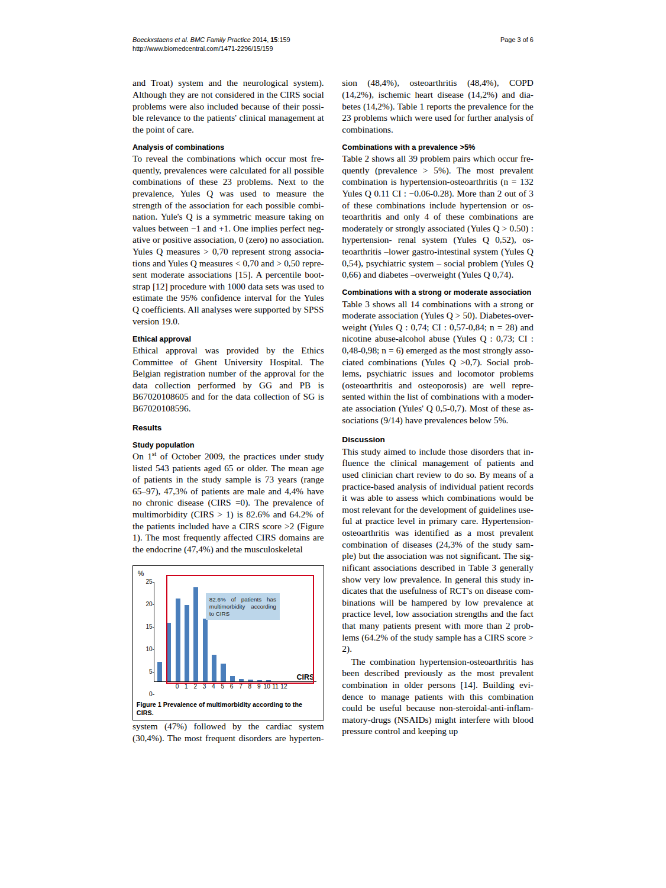Boeckxstaens et al. BMC Family Practice 2014, 15:159
http://www.biomedcentral.com/1471-2296/15/159
Page 3 of 6
and Troat) system and the neurological system). Although they are not considered in the CIRS social problems were also included because of their possible relevance to the patients' clinical management at the point of care.
Analysis of combinations
To reveal the combinations which occur most frequently, prevalences were calculated for all possible combinations of these 23 problems. Next to the prevalence, Yules Q was used to measure the strength of the association for each possible combination. Yule's Q is a symmetric measure taking on values between −1 and +1. One implies perfect negative or positive association, 0 (zero) no association. Yules Q measures > 0,70 represent strong associations and Yules Q measures < 0,70 and > 0,50 represent moderate associations [15]. A percentile bootstrap [12] procedure with 1000 data sets was used to estimate the 95% confidence interval for the Yules Q coefficients. All analyses were supported by SPSS version 19.0.
Ethical approval
Ethical approval was provided by the Ethics Committee of Ghent University Hospital. The Belgian registration number of the approval for the data collection performed by GG and PB is B67020108605 and for the data collection of SG is B67020108596.
Results
Study population
On 1st of October 2009, the practices under study listed 543 patients aged 65 or older. The mean age of patients in the study sample is 73 years (range 65–97), 47,3% of patients are male and 4,4% have no chronic disease (CIRS =0). The prevalence of multimorbidity (CIRS > 1) is 82.6% and 64.2% of the patients included have a CIRS score >2 (Figure 1). The most frequently affected CIRS domains are the endocrine (47,4%) and the musculoskeletal
%
25
20
15
10
5
0
0
1
2
3
4
5
6
7
8
9
10
11
12
CIRS
82.6% of patients has multimorbidity according to CIRS
Figure 1 Prevalence of multimorbidity according to the CIRS.
system (47%) followed by the cardiac system (30,4%). The most frequent disorders are hypertension (48,4%), osteoarthritis (48,4%), COPD (14,2%), ischemic heart disease (14,2%) and diabetes (14,2%). Table 1 reports the prevalence for the 23 problems which were used for further analysis of combinations.
Combinations with a prevalence >5%
Table 2 shows all 39 problem pairs which occur frequently (prevalence > 5%). The most prevalent combination is hypertension-osteoarthritis (n = 132 Yules Q 0.11 CI : −0.06-0.28). More than 2 out of 3 of these combinations include hypertension or osteoarthritis and only 4 of these combinations are moderately or strongly associated (Yules Q > 0.50) : hypertension- renal system (Yules Q 0,52), osteoarthritis –lower gastro-intestinal system (Yules Q 0,54), psychiatric system – social problem (Yules Q 0,66) and diabetes –overweight (Yules Q 0,74).
Combinations with a strong or moderate association
Table 3 shows all 14 combinations with a strong or moderate association (Yules Q > 50). Diabetes-overweight (Yules Q : 0,74; CI : 0,57-0,84; n = 28) and nicotine abuse-alcohol abuse (Yules Q : 0,73; CI : 0,48-0,98; n = 6) emerged as the most strongly associated combinations (Yules Q >0,7). Social problems, psychiatric issues and locomotor problems (osteoarthritis and osteoporosis) are well represented within the list of combinations with a moderate association (Yules' Q 0,5-0,7). Most of these associations (9/14) have prevalences below 5%.
Discussion
This study aimed to include those disorders that influence the clinical management of patients and used clinician chart review to do so. By means of a practice-based analysis of individual patient records it was able to assess which combinations would be most relevant for the development of guidelines useful at practice level in primary care. Hypertension-osteoarthritis was identified as a most prevalent combination of diseases (24,3% of the study sample) but the association was not significant. The significant associations described in Table 3 generally show very low prevalence. In general this study indicates that the usefulness of RCT's on disease combinations will be hampered by low prevalence at practice level, low association strengths and the fact that many patients present with more than 2 problems (64.2% of the study sample has a CIRS score > 2).
The combination hypertension-osteoarthritis has been described previously as the most prevalent combination in older persons [14]. Building evidence to manage patients with this combination could be useful because non-steroidal-anti-inflammatory-drugs (NSAIDs) might interfere with blood pressure control and keeping up